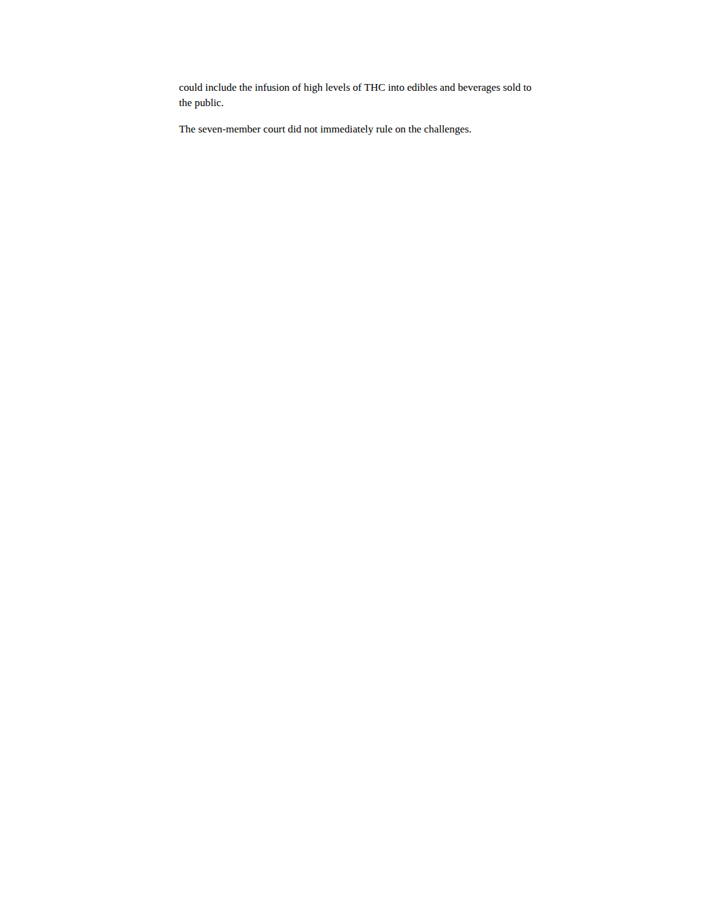could include the infusion of high levels of THC into edibles and beverages sold to the public.
The seven-member court did not immediately rule on the challenges.